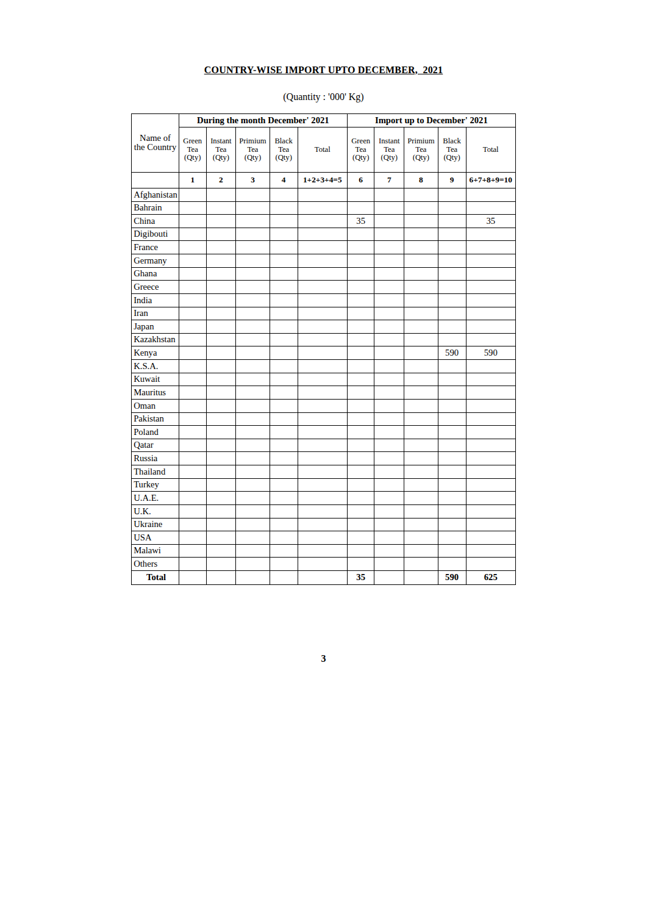COUNTRY-WISE IMPORT UPTO DECEMBER, 2021
(Quantity : '000' Kg)
| Name of the Country | During the month December' 2021 | Import up to December' 2021 |
| --- | --- | --- |
| Green Tea (Qty) | Instant Tea (Qty) | Primium Tea (Qty) | Black Tea (Qty) | Total | Green Tea (Qty) | Instant Tea (Qty) | Primium Tea (Qty) | Black Tea (Qty) | Total |
| | 1 | 2 | 3 | 4 | 1+2+3+4=5 | 6 | 7 | 8 | 9 | 6+7+8+9=10 |
| Afghanistan | | | | | | | | | | |
| Bahrain | | | | | | | | | | |
| China | | | | | | 35 | | | | 35 |
| Digibouti | | | | | | | | | | |
| France | | | | | | | | | | |
| Germany | | | | | | | | | | |
| Ghana | | | | | | | | | | |
| Greece | | | | | | | | | | |
| India | | | | | | | | | | |
| Iran | | | | | | | | | | |
| Japan | | | | | | | | | | |
| Kazakhstan | | | | | | | | | | |
| Kenya | | | | | | | | | 590 | 590 |
| K.S.A. | | | | | | | | | | |
| Kuwait | | | | | | | | | | |
| Mauritus | | | | | | | | | | |
| Oman | | | | | | | | | | |
| Pakistan | | | | | | | | | | |
| Poland | | | | | | | | | | |
| Qatar | | | | | | | | | | |
| Russia | | | | | | | | | | |
| Thailand | | | | | | | | | | |
| Turkey | | | | | | | | | | |
| U.A.E. | | | | | | | | | | |
| U.K. | | | | | | | | | | |
| Ukraine | | | | | | | | | | |
| USA | | | | | | | | | | |
| Malawi | | | | | | | | | | |
| Others | | | | | | | | | | |
| Total | | | | | | 35 | | | 590 | 625 |
3